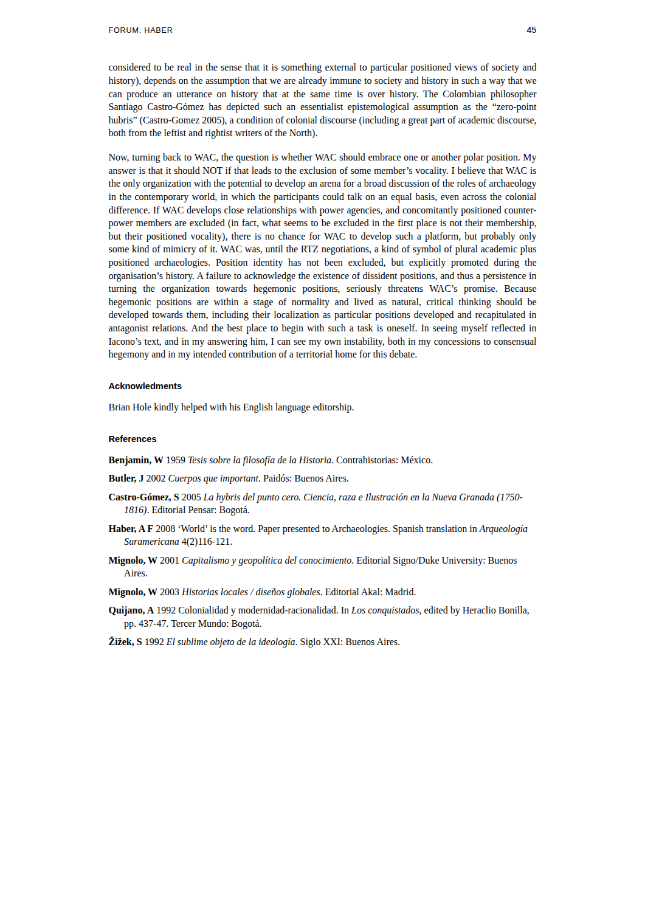FORUM: HABER 45
considered to be real in the sense that it is something external to particular positioned views of society and history), depends on the assumption that we are already immune to society and history in such a way that we can produce an utterance on history that at the same time is over history. The Colombian philosopher Santiago Castro-Gómez has depicted such an essentialist epistemological assumption as the “zero-point hubris” (Castro-Gomez 2005), a condition of colonial discourse (including a great part of academic discourse, both from the leftist and rightist writers of the North).
Now, turning back to WAC, the question is whether WAC should embrace one or another polar position. My answer is that it should NOT if that leads to the exclusion of some member’s vocality. I believe that WAC is the only organization with the potential to develop an arena for a broad discussion of the roles of archaeology in the contemporary world, in which the participants could talk on an equal basis, even across the colonial difference. If WAC develops close relationships with power agencies, and concomitantly positioned counter-power members are excluded (in fact, what seems to be excluded in the first place is not their membership, but their positioned vocality), there is no chance for WAC to develop such a platform, but probably only some kind of mimicry of it. WAC was, until the RTZ negotiations, a kind of symbol of plural academic plus positioned archaeologies. Position identity has not been excluded, but explicitly promoted during the organisation’s history. A failure to acknowledge the existence of dissident positions, and thus a persistence in turning the organization towards hegemonic positions, seriously threatens WAC’s promise. Because hegemonic positions are within a stage of normality and lived as natural, critical thinking should be developed towards them, including their localization as particular positions developed and recapitulated in antagonist relations. And the best place to begin with such a task is oneself. In seeing myself reflected in Iacono’s text, and in my answering him, I can see my own instability, both in my concessions to consensual hegemony and in my intended contribution of a territorial home for this debate.
Acknowledments
Brian Hole kindly helped with his English language editorship.
References
Benjamin, W 1959 Tesis sobre la filosofía de la Historia. Contrahistorias: México.
Butler, J 2002 Cuerpos que important. Paidós: Buenos Aires.
Castro-Gómez, S 2005 La hybris del punto cero. Ciencia, raza e Ilustración en la Nueva Granada (1750-1816). Editorial Pensar: Bogotá.
Haber, A F 2008 ‘World’ is the word. Paper presented to Archaeologies. Spanish translation in Arqueología Suramericana 4(2)116-121.
Mignolo, W 2001 Capitalismo y geopolítica del conocimiento. Editorial Signo/Duke University: Buenos Aires.
Mignolo, W 2003 Historias locales / diseños globales. Editorial Akal: Madrid.
Quijano, A 1992 Colonialidad y modernidad-racionalidad. In Los conquistados, edited by Heraclio Bonilla, pp. 437-47. Tercer Mundo: Bogotá.
Žižek, S 1992 El sublime objeto de la ideología. Siglo XXI: Buenos Aires.